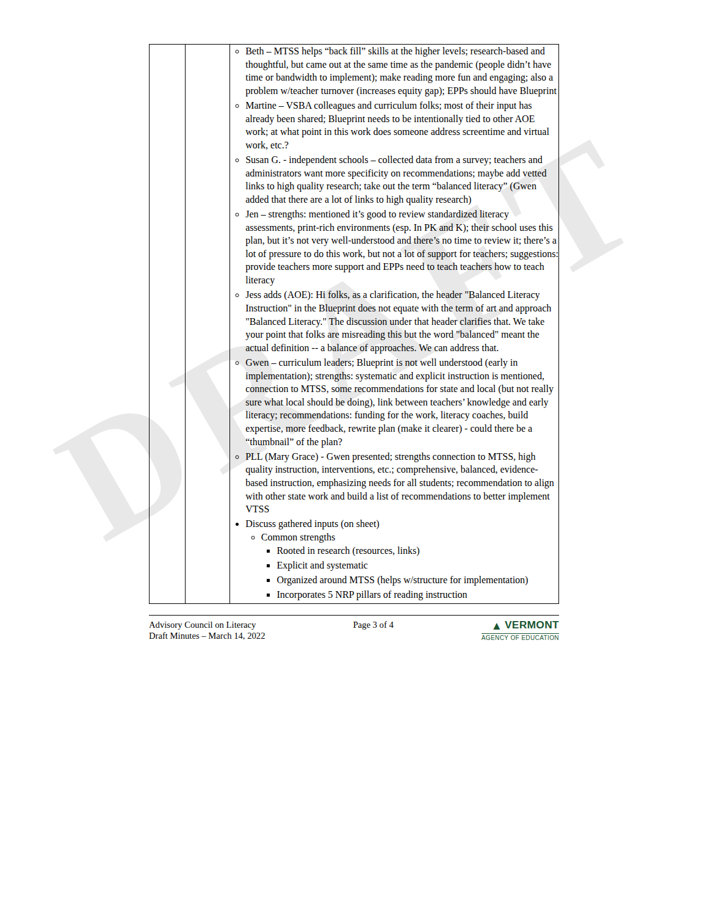DRAFT
| | | Beth – MTSS helps “back fill” skills at the higher levels; research-based and thoughtful, but came out at the same time as the pandemic (people didn’t have time or bandwidth to implement); make reading more fun and engaging; also a problem w/teacher turnover (increases equity gap); EPPs should have Blueprint Martine – VSBA colleagues and curriculum folks; most of their input has already been shared; Blueprint needs to be intentionally tied to other AOE work; at what point in this work does someone address screentime and virtual work, etc.? Susan G. - independent schools – collected data from a survey; teachers and administrators want more specificity on recommendations; maybe add vetted links to high quality research; take out the term “balanced literacy” (Gwen added that there are a lot of links to high quality research) Jen – strengths: mentioned it’s good to review standardized literacy assessments, print-rich environments (esp. In PK and K); their school uses this plan, but it’s not very well-understood and there’s no time to review it; there’s a lot of pressure to do this work, but not a lot of support for teachers; suggestions: provide teachers more support and EPPs need to teach teachers how to teach literacy Jess adds (AOE): Hi folks, as a clarification, the header "Balanced Literacy Instruction" in the Blueprint does not equate with the term of art and approach "Balanced Literacy." The discussion under that header clarifies that. We take your point that folks are misreading this but the word "balanced" meant the actual definition -- a balance of approaches. We can address that. Gwen – curriculum leaders; Blueprint is not well understood (early in implementation); strengths: systematic and explicit instruction is mentioned, connection to MTSS, some recommendations for state and local (but not really sure what local should be doing), link between teachers’ knowledge and early literacy; recommendations: funding for the work, literacy coaches, build expertise, more feedback, rewrite plan (make it clearer) - could there be a “thumbnail” of the plan? PLL (Mary Grace) - Gwen presented; strengths connection to MTSS, high quality instruction, interventions, etc.; comprehensive, balanced, evidence-based instruction, emphasizing needs for all students; recommendation to align with other state work and build a list of recommendations to better implement VTSS Discuss gathered inputs (on sheet) Common strengths Rooted in research (resources, links) Explicit and systematic Organized around MTSS (helps w/structure for implementation) Incorporates 5 NRP pillars of reading instruction |
Advisory Council on Literacy
Draft Minutes – March 14, 2022
Page 3 of 4
▲VERMONT
AGENCY OF EDUCATION